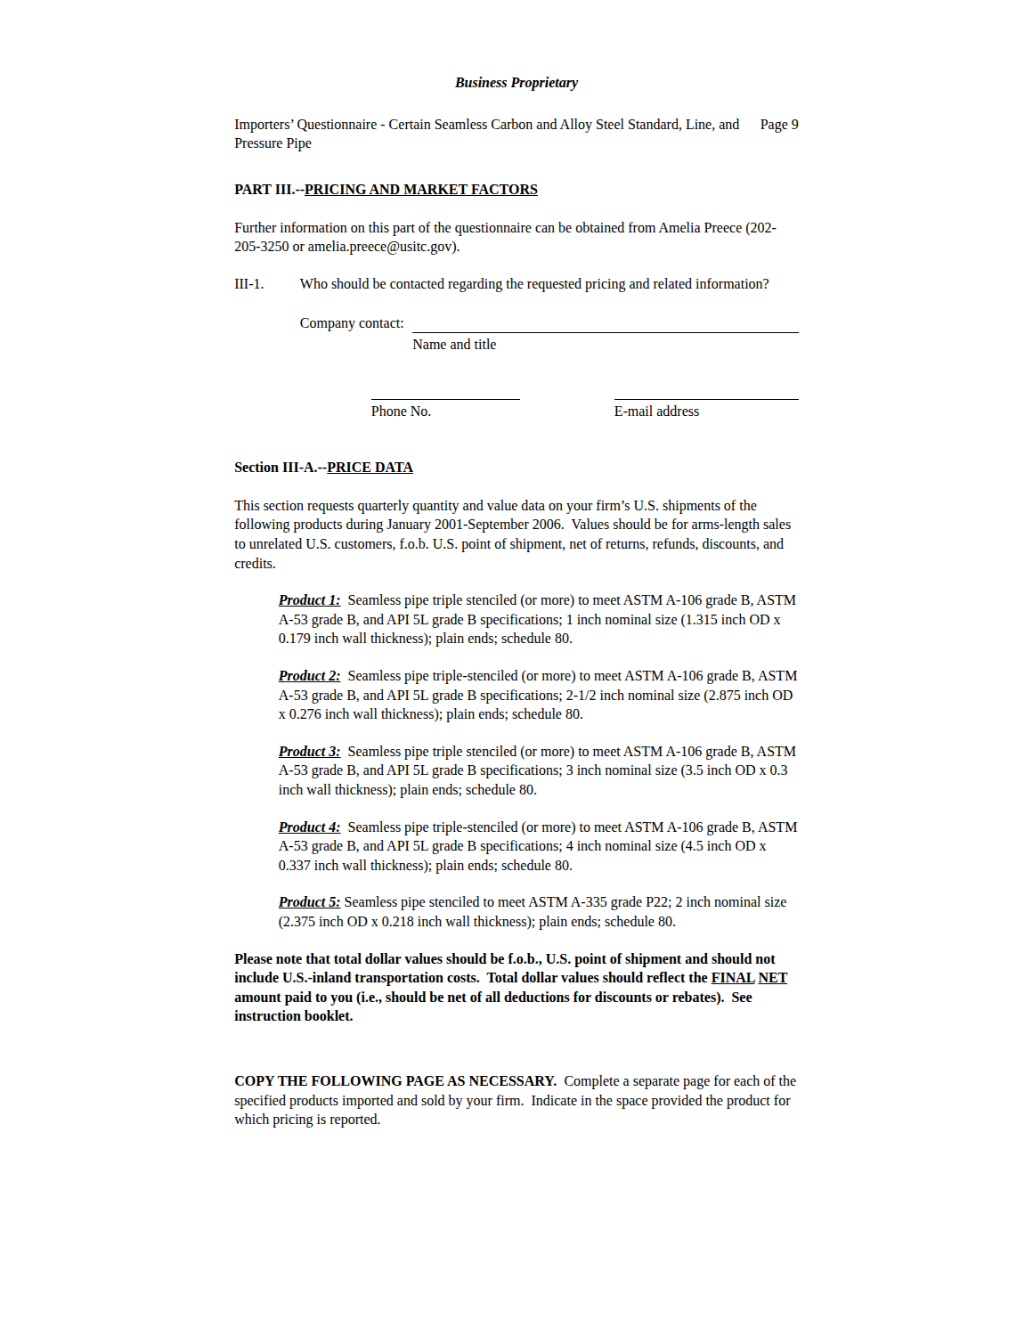Business Proprietary
Importers’ Questionnaire - Certain Seamless Carbon and Alloy Steel Standard, Line, and Pressure Pipe
Page 9
PART III.--PRICING AND MARKET FACTORS
Further information on this part of the questionnaire can be obtained from Amelia Preece (202-205-3250 or amelia.preece@usitc.gov).
III-1.
Who should be contacted regarding the requested pricing and related information?
Company contact:
Company contact:
Name and title
Phone No.
E-mail address
Section III-A.--PRICE DATA
This section requests quarterly quantity and value data on your firm’s U.S. shipments of the following products during January 2001-September 2006. Values should be for arms-length sales to unrelated U.S. customers, f.o.b. U.S. point of shipment, net of returns, refunds, discounts, and credits.
Product 1: Seamless pipe triple stenciled (or more) to meet ASTM A-106 grade B, ASTM A-53 grade B, and API 5L grade B specifications; 1 inch nominal size (1.315 inch OD x 0.179 inch wall thickness); plain ends; schedule 80.
Product 2: Seamless pipe triple-stenciled (or more) to meet ASTM A-106 grade B, ASTM A-53 grade B, and API 5L grade B specifications; 2-1/2 inch nominal size (2.875 inch OD x 0.276 inch wall thickness); plain ends; schedule 80.
Product 3: Seamless pipe triple stenciled (or more) to meet ASTM A-106 grade B, ASTM A-53 grade B, and API 5L grade B specifications; 3 inch nominal size (3.5 inch OD x 0.3 inch wall thickness); plain ends; schedule 80.
Product 4: Seamless pipe triple-stenciled (or more) to meet ASTM A-106 grade B, ASTM A-53 grade B, and API 5L grade B specifications; 4 inch nominal size (4.5 inch OD x 0.337 inch wall thickness); plain ends; schedule 80.
Product 5: Seamless pipe stenciled to meet ASTM A-335 grade P22; 2 inch nominal size (2.375 inch OD x 0.218 inch wall thickness); plain ends; schedule 80.
Please note that total dollar values should be f.o.b., U.S. point of shipment and should not include U.S.-inland transportation costs. Total dollar values should reflect the FINAL NET amount paid to you (i.e., should be net of all deductions for discounts or rebates). See instruction booklet.
COPY THE FOLLOWING PAGE AS NECESSARY. Complete a separate page for each of the specified products imported and sold by your firm. Indicate in the space provided the product for which pricing is reported.